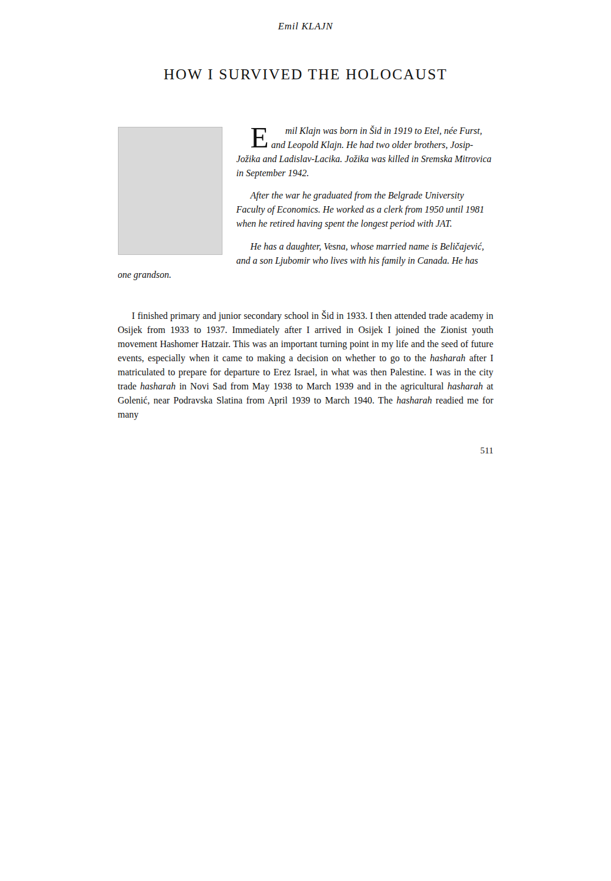Emil KLAJN
HOW I SURVIVED THE HOLOCAUST
Emil Klajn was born in Šid in 1919 to Etel, née Furst, and Leopold Klajn. He had two older brothers, Josip-Jožika and Ladislav-Lacika. Jožika was killed in Sremska Mitrovica in September 1942.
After the war he graduated from the Belgrade University Faculty of Economics. He worked as a clerk from 1950 until 1981 when he retired having spent the longest period with JAT.
He has a daughter, Vesna, whose married name is Beličajević, and a son Ljubomir who lives with his family in Canada. He has one grandson.
I finished primary and junior secondary school in Šid in 1933. I then attended trade academy in Osijek from 1933 to 1937. Immediately after I arrived in Osijek I joined the Zionist youth movement Hashomer Hatzair. This was an important turning point in my life and the seed of future events, especially when it came to making a decision on whether to go to the hasharah after I matriculated to prepare for departure to Erez Israel, in what was then Palestine. I was in the city trade hasharah in Novi Sad from May 1938 to March 1939 and in the agricultural hasharah at Golenić, near Podravska Slatina from April 1939 to March 1940. The hasharah readied me for many
511